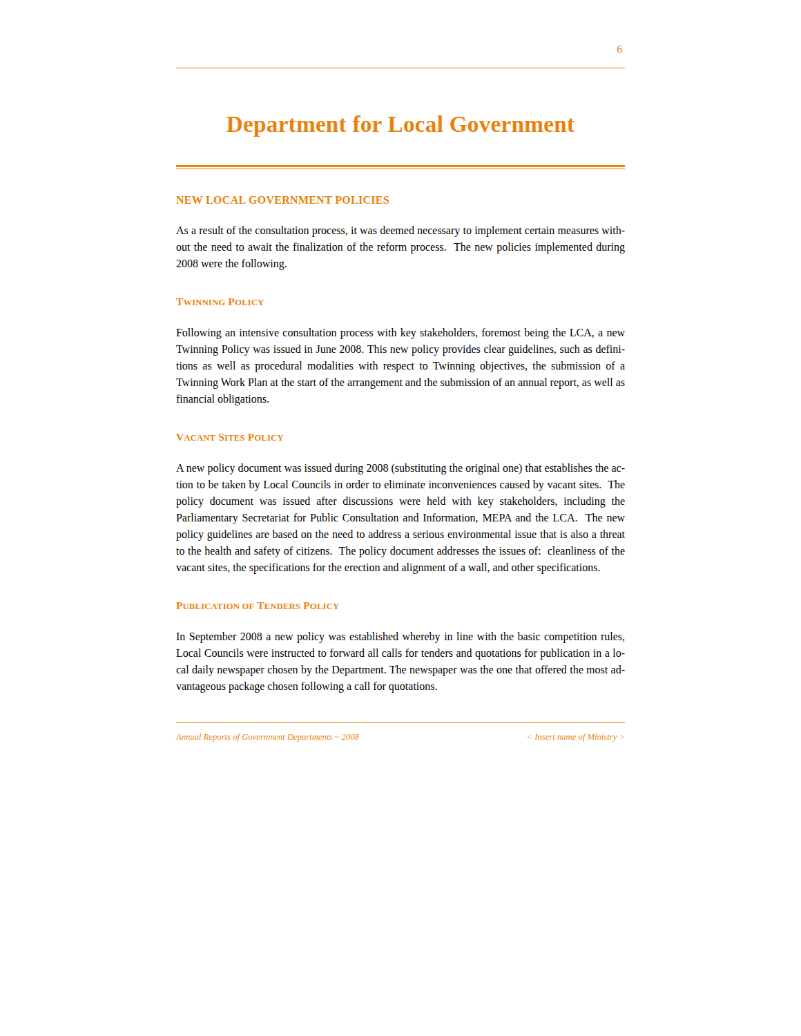6
Department for Local Government
New Local Government Policies
As a result of the consultation process, it was deemed necessary to implement certain measures without the need to await the finalization of the reform process. The new policies implemented during 2008 were the following.
Twinning Policy
Following an intensive consultation process with key stakeholders, foremost being the LCA, a new Twinning Policy was issued in June 2008. This new policy provides clear guidelines, such as definitions as well as procedural modalities with respect to Twinning objectives, the submission of a Twinning Work Plan at the start of the arrangement and the submission of an annual report, as well as financial obligations.
Vacant Sites Policy
A new policy document was issued during 2008 (substituting the original one) that establishes the action to be taken by Local Councils in order to eliminate inconveniences caused by vacant sites. The policy document was issued after discussions were held with key stakeholders, including the Parliamentary Secretariat for Public Consultation and Information, MEPA and the LCA. The new policy guidelines are based on the need to address a serious environmental issue that is also a threat to the health and safety of citizens. The policy document addresses the issues of: cleanliness of the vacant sites, the specifications for the erection and alignment of a wall, and other specifications.
Publication of Tenders Policy
In September 2008 a new policy was established whereby in line with the basic competition rules, Local Councils were instructed to forward all calls for tenders and quotations for publication in a local daily newspaper chosen by the Department. The newspaper was the one that offered the most advantageous package chosen following a call for quotations.
Annual Reports of Government Departments ~ 2008
< Insert name of Ministry >